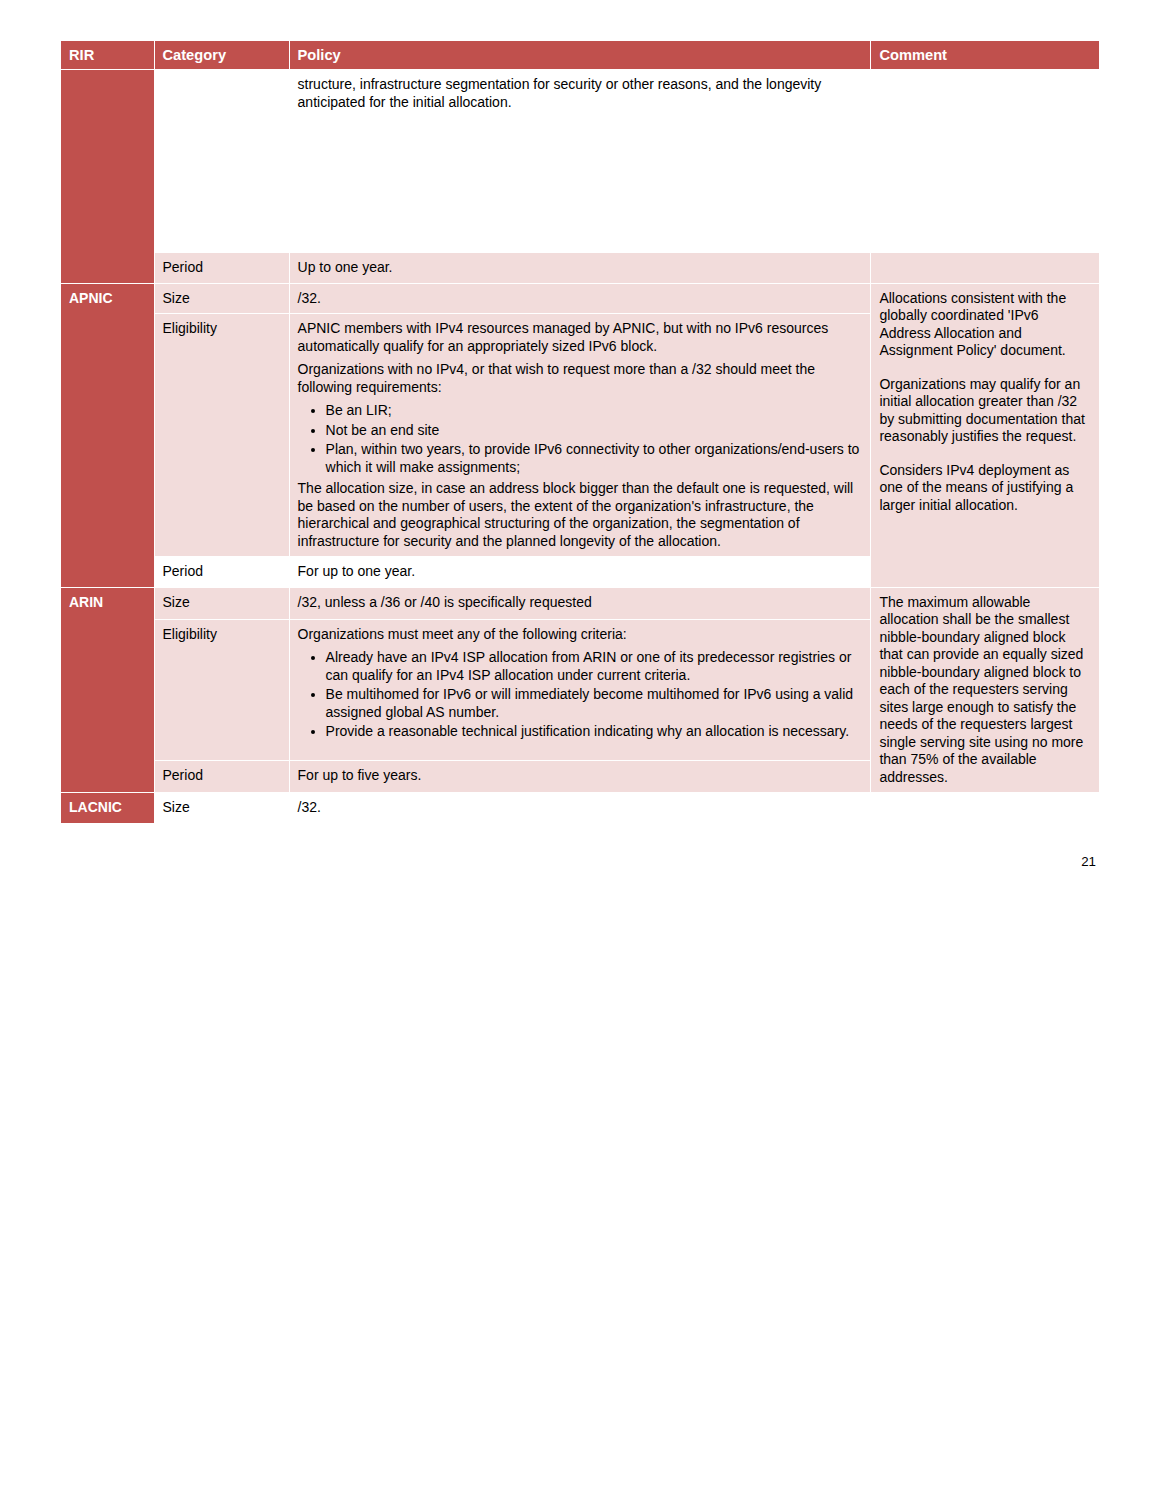| RIR | Category | Policy | Comment |
| --- | --- | --- | --- |
| | | structure, infrastructure segmentation for security or other reasons, and the longevity anticipated for the initial allocation. | |
| Period | Up to one year. | |
| APNIC | Size | /32. | Allocations consistent with the globally coordinated 'IPv6 Address Allocation and Assignment Policy' document. Organizations may qualify for an initial allocation greater than /32 by submitting documentation that reasonably justifies the request. Considers IPv4 deployment as one of the means of justifying a larger initial allocation. |
| Eligibility | APNIC members with IPv4 resources managed by APNIC, but with no IPv6 resources automatically qualify for an appropriately sized IPv6 block. Organizations with no IPv4, or that wish to request more than a /32 should meet the following requirements: Be an LIR; Not be an end site Plan, within two years, to provide IPv6 connectivity to other organizations/end-users to which it will make assignments; The allocation size, in case an address block bigger than the default one is requested, will be based on the number of users, the extent of the organization's infrastructure, the hierarchical and geographical structuring of the organization, the segmentation of infrastructure for security and the planned longevity of the allocation. |
| Period | For up to one year. |
| ARIN | Size | /32, unless a /36 or /40 is specifically requested | The maximum allowable allocation shall be the smallest nibble-boundary aligned block that can provide an equally sized nibble-boundary aligned block to each of the requesters serving sites large enough to satisfy the needs of the requesters largest single serving site using no more than 75% of the available addresses. |
| Eligibility | Organizations must meet any of the following criteria: Already have an IPv4 ISP allocation from ARIN or one of its predecessor registries or can qualify for an IPv4 ISP allocation under current criteria. Be multihomed for IPv6 or will immediately become multihomed for IPv6 using a valid assigned global AS number. Provide a reasonable technical justification indicating why an allocation is necessary. |
| Period | For up to five years. |
| LACNIC | Size | /32. | |
21